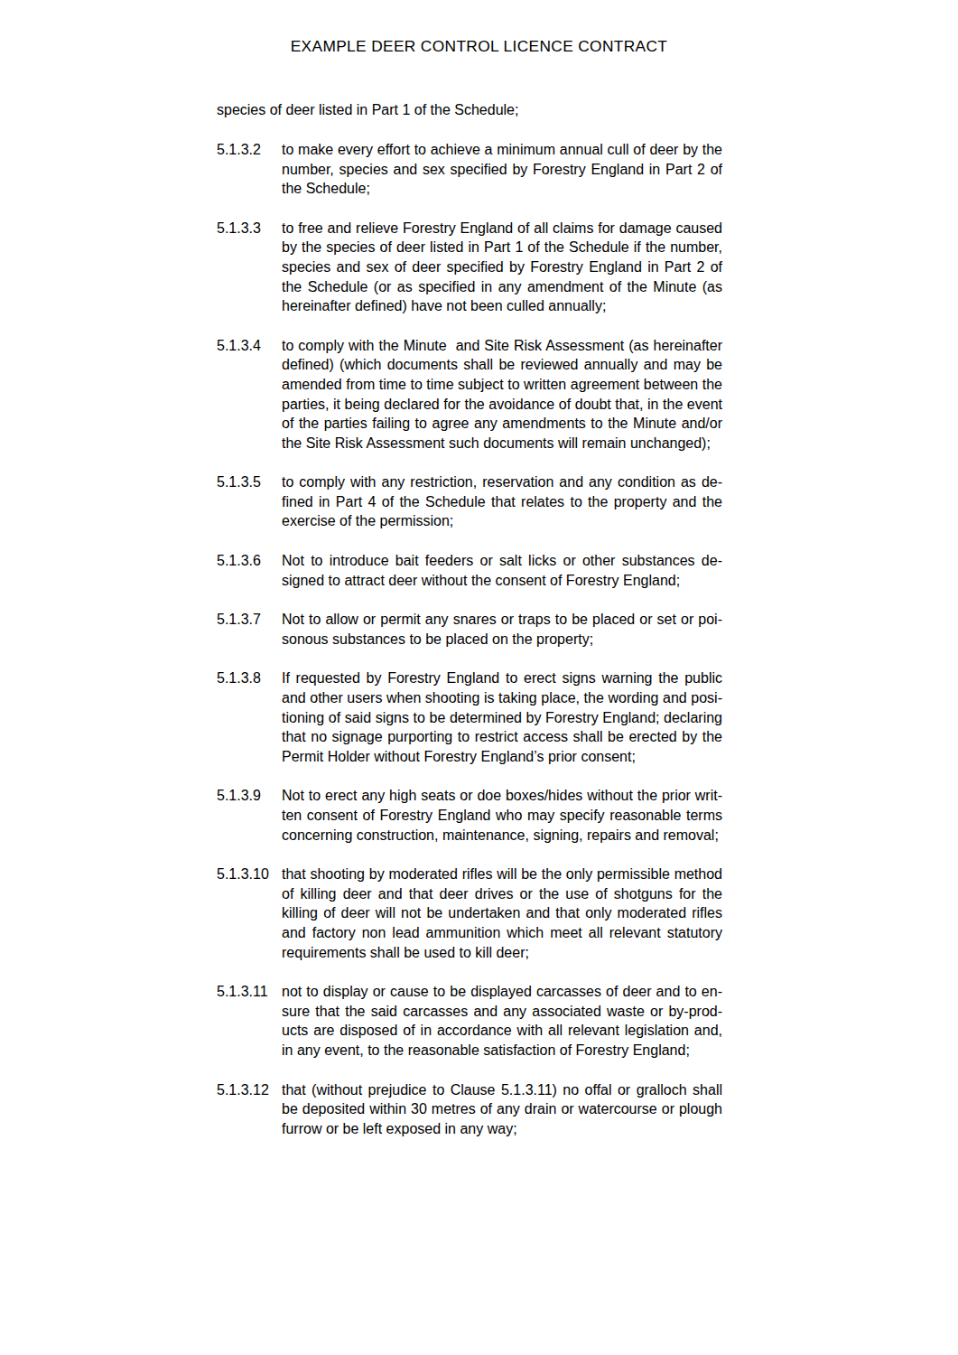EXAMPLE DEER CONTROL LICENCE CONTRACT
species of deer listed in Part 1 of the Schedule;
5.1.3.2
to make every effort to achieve a minimum annual cull of deer by the number, species and sex specified by Forestry England in Part 2 of the Schedule;
5.1.3.3
to free and relieve Forestry England of all claims for damage caused by the species of deer listed in Part 1 of the Schedule if the number, species and sex of deer specified by Forestry England in Part 2 of the Schedule (or as specified in any amendment of the Minute (as hereinafter defined) have not been culled annually;
5.1.3.4
to comply with the Minute and Site Risk Assessment (as hereinafter defined) (which documents shall be reviewed annually and may be amended from time to time subject to written agreement between the parties, it being declared for the avoidance of doubt that, in the event of the parties failing to agree any amendments to the Minute and/or the Site Risk Assessment such documents will remain unchanged);
5.1.3.5
to comply with any restriction, reservation and any condition as defined in Part 4 of the Schedule that relates to the property and the exercise of the permission;
5.1.3.6
Not to introduce bait feeders or salt licks or other substances designed to attract deer without the consent of Forestry England;
5.1.3.7
Not to allow or permit any snares or traps to be placed or set or poisonous substances to be placed on the property;
5.1.3.8
If requested by Forestry England to erect signs warning the public and other users when shooting is taking place, the wording and positioning of said signs to be determined by Forestry England; declaring that no signage purporting to restrict access shall be erected by the Permit Holder without Forestry England’s prior consent;
5.1.3.9
Not to erect any high seats or doe boxes/hides without the prior written consent of Forestry England who may specify reasonable terms concerning construction, maintenance, signing, repairs and removal;
5.1.3.10
that shooting by moderated rifles will be the only permissible method of killing deer and that deer drives or the use of shotguns for the killing of deer will not be undertaken and that only moderated rifles and factory non lead ammunition which meet all relevant statutory requirements shall be used to kill deer;
5.1.3.11
not to display or cause to be displayed carcasses of deer and to ensure that the said carcasses and any associated waste or by-products are disposed of in accordance with all relevant legislation and, in any event, to the reasonable satisfaction of Forestry England;
5.1.3.12
that (without prejudice to Clause 5.1.3.11) no offal or gralloch shall be deposited within 30 metres of any drain or watercourse or plough furrow or be left exposed in any way;